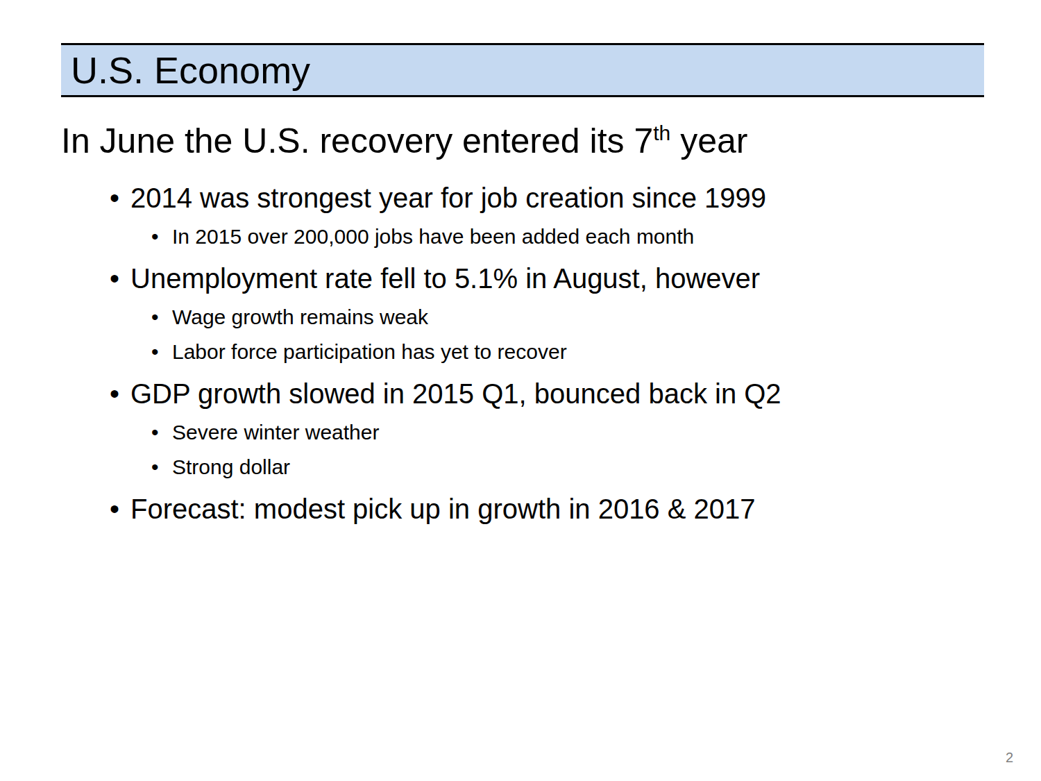U.S. Economy
In June the U.S. recovery entered its 7th year
2014 was strongest year for job creation since 1999
In 2015 over 200,000 jobs have been added each month
Unemployment rate fell to 5.1% in August, however
Wage growth remains weak
Labor force participation has yet to recover
GDP growth slowed in 2015 Q1, bounced back in Q2
Severe winter weather
Strong dollar
Forecast: modest pick up in growth in 2016 & 2017
2